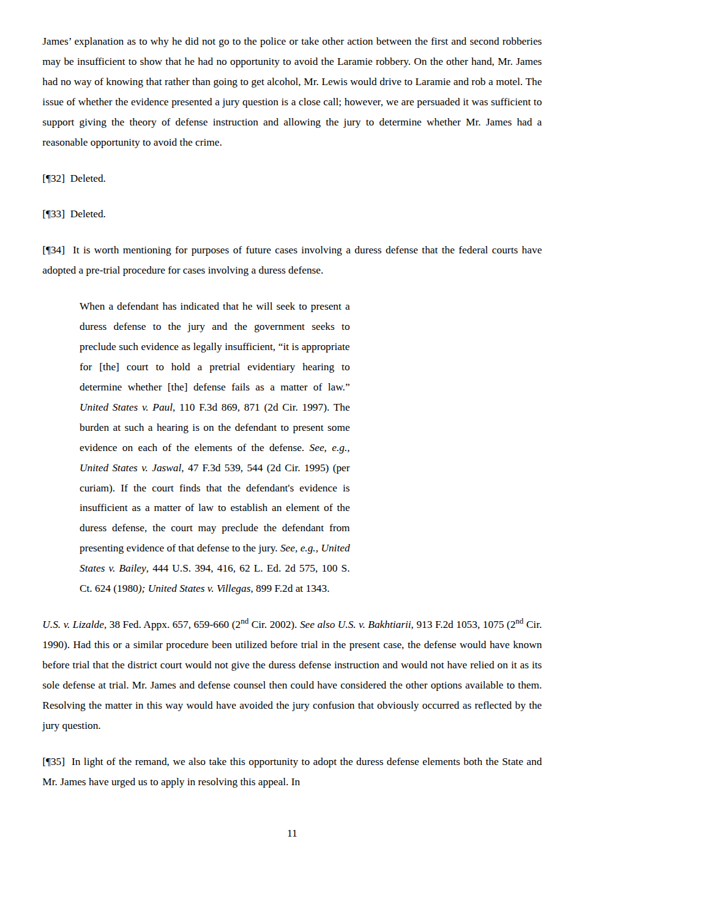James’ explanation as to why he did not go to the police or take other action between the first and second robberies may be insufficient to show that he had no opportunity to avoid the Laramie robbery. On the other hand, Mr. James had no way of knowing that rather than going to get alcohol, Mr. Lewis would drive to Laramie and rob a motel. The issue of whether the evidence presented a jury question is a close call; however, we are persuaded it was sufficient to support giving the theory of defense instruction and allowing the jury to determine whether Mr. James had a reasonable opportunity to avoid the crime.
[¶32] Deleted.
[¶33] Deleted.
[¶34] It is worth mentioning for purposes of future cases involving a duress defense that the federal courts have adopted a pre-trial procedure for cases involving a duress defense.
When a defendant has indicated that he will seek to present a duress defense to the jury and the government seeks to preclude such evidence as legally insufficient, “it is appropriate for [the] court to hold a pretrial evidentiary hearing to determine whether [the] defense fails as a matter of law.” United States v. Paul, 110 F.3d 869, 871 (2d Cir. 1997). The burden at such a hearing is on the defendant to present some evidence on each of the elements of the defense. See, e.g., United States v. Jaswal, 47 F.3d 539, 544 (2d Cir. 1995) (per curiam). If the court finds that the defendant's evidence is insufficient as a matter of law to establish an element of the duress defense, the court may preclude the defendant from presenting evidence of that defense to the jury. See, e.g., United States v. Bailey, 444 U.S. 394, 416, 62 L. Ed. 2d 575, 100 S. Ct. 624 (1980); United States v. Villegas, 899 F.2d at 1343.
U.S. v. Lizalde, 38 Fed. Appx. 657, 659-660 (2nd Cir. 2002). See also U.S. v. Bakhtiarii, 913 F.2d 1053, 1075 (2nd Cir. 1990). Had this or a similar procedure been utilized before trial in the present case, the defense would have known before trial that the district court would not give the duress defense instruction and would not have relied on it as its sole defense at trial. Mr. James and defense counsel then could have considered the other options available to them. Resolving the matter in this way would have avoided the jury confusion that obviously occurred as reflected by the jury question.
[¶35] In light of the remand, we also take this opportunity to adopt the duress defense elements both the State and Mr. James have urged us to apply in resolving this appeal. In
11